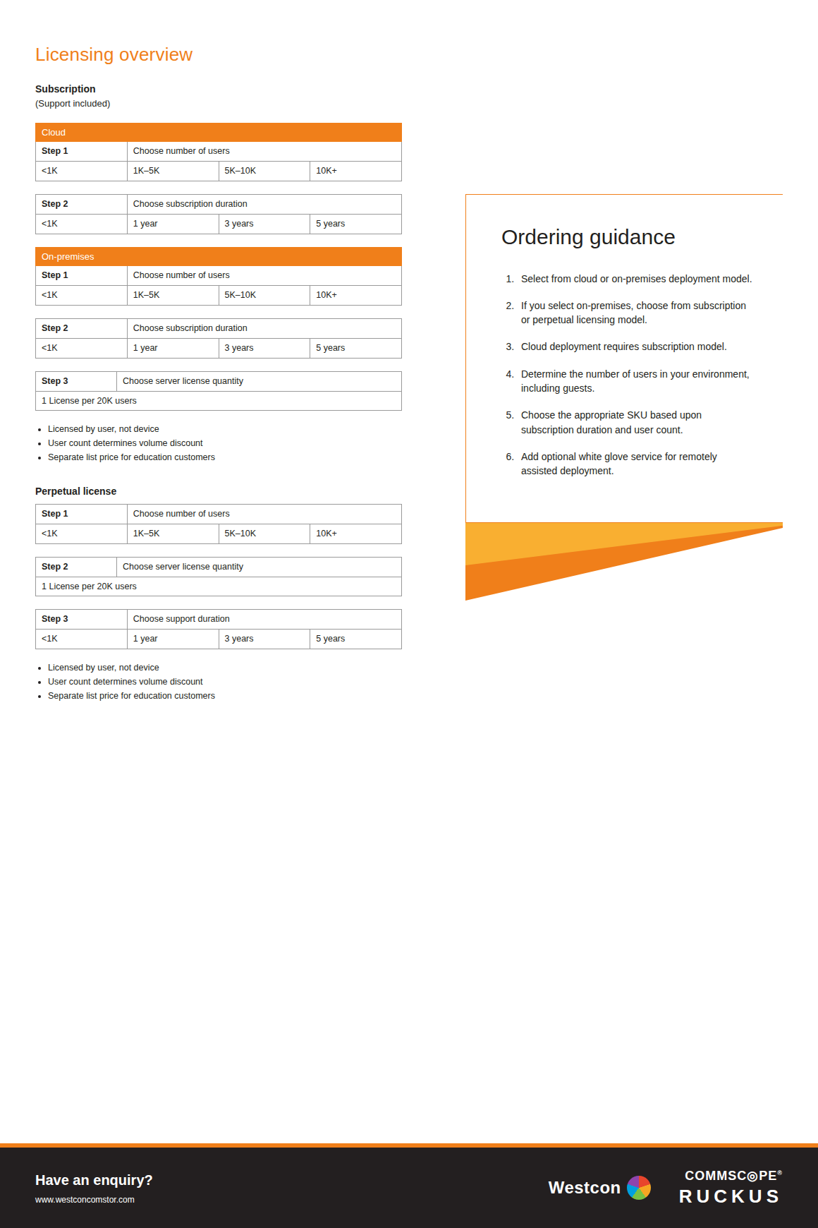Licensing overview
Subscription
(Support included)
| Cloud |
| Step 1 | Choose number of users |
| <1K | 1K–5K | 5K–10K | 10K+ |
| Step 2 | Choose subscription duration |
| <1K | 1 year | 3 years | 5 years |
| On-premises |
| Step 1 | Choose number of users |
| <1K | 1K–5K | 5K–10K | 10K+ |
| Step 2 | Choose subscription duration |
| <1K | 1 year | 3 years | 5 years |
| Step 3 | Choose server license quantity |
| 1 License per 20K users |
Licensed by user, not device
User count determines volume discount
Separate list price for education customers
Perpetual license
| Step 1 | Choose number of users |
| <1K | 1K–5K | 5K–10K | 10K+ |
| Step 2 | Choose server license quantity |
| 1 License per 20K users |
| Step 3 | Choose support duration |
| <1K | 1 year | 3 years | 5 years |
Licensed by user, not device
User count determines volume discount
Separate list price for education customers
Ordering guidance
Select from cloud or on-premises deployment model.
If you select on-premises, choose from subscription or perpetual licensing model.
Cloud deployment requires subscription model.
Determine the number of users in your environment, including guests.
Choose the appropriate SKU based upon subscription duration and user count.
Add optional white glove service for remotely assisted deployment.
Have an enquiry?
www.westconcomstor.com
Westcon
COMMSC◎PE®
RUCKUS